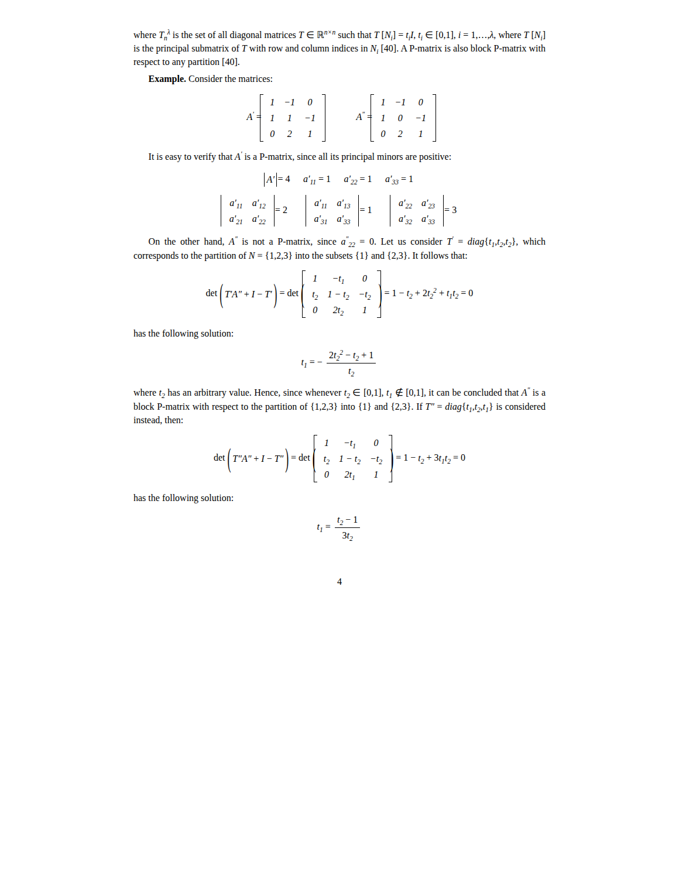where Tnλ is the set of all diagonal matrices T ∈ ℝn×n such that T [Ni] = tiI, ti ∈ [0,1], i = 1,…,λ, where T [Ni] is the principal submatrix of T with row and column indices in Ni [40]. A P-matrix is also block P-matrix with respect to any partition [40].
Example. Consider the matrices:
A′ =
| 1 | −1 | 0 |
| 1 | 1 | −1 |
| 0 | 2 | 1 |
A″ =
| 1 | −1 | 0 |
| 1 | 0 | −1 |
| 0 | 2 | 1 |
It is easy to verify that A′ is a P-matrix, since all its principal minors are positive:
A′ = 4 a′11 = 1 a′22 = 1 a′33 = 1
| a′ 11 | a′ 12 |
| a′ 21 | a′ 22 |
= 2
| a′ 11 | a′ 13 |
| a′ 31 | a′ 33 |
= 1
| a′ 22 | a′ 23 |
| a′ 32 | a′ 33 |
= 3
On the other hand, A″ is not a P-matrix, since a″22 = 0. Let us consider T′ = diag{t1,t2,t2}, which corresponds to the partition of N = {1,2,3} into the subsets {1} and {2,3}. It follows that:
det T′A″ + I − T′ = det
| 1 | − t 1 | 0 |
| t 2 | 1 − t 2 | − t 2 |
| 0 | 2 t 2 | 1 |
= 1 − t2 + 2t22 + t1t2 = 0
has the following solution:
t1 = − 2t22 − t2 + 1 t2
where t2 has an arbitrary value. Hence, since whenever t2 ∈ [0,1], t1 ∉ [0,1], it can be concluded that A″ is a block P-matrix with respect to the partition of {1,2,3} into {1} and {2,3}. If T″ = diag{t1,t2,t1} is considered instead, then:
det T″A″ + I − T″ = det
| 1 | − t 1 | 0 |
| t 2 | 1 − t 2 | − t 2 |
| 0 | 2 t 1 | 1 |
= 1 − t2 + 3t1t2 = 0
has the following solution:
t1 = t2 − 1 3t2
4